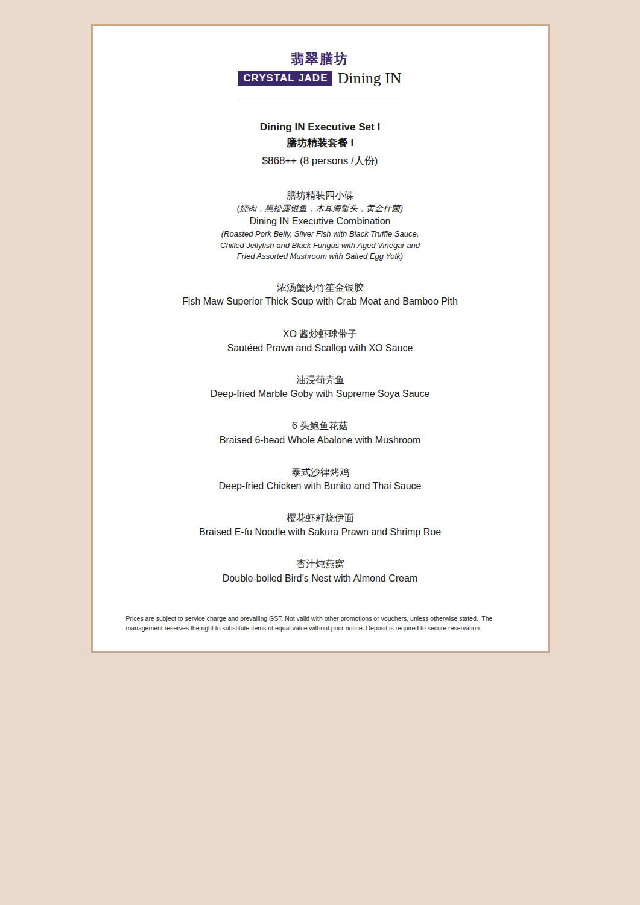翡翠膳坊
CRYSTAL JADE Dining IN
Dining IN Executive Set I 膳坊精装套餐 I
$868++ (8 persons /人份)
膳坊精装四小碟
(烧肉，黑松露银鱼，木耳海蜇头，黄金什菌)
Dining IN Executive Combination
(Roasted Pork Belly, Silver Fish with Black Truffle Sauce,
Chilled Jellyfish and Black Fungus with Aged Vinegar and
Fried Assorted Mushroom with Salted Egg Yolk)
浓汤蟹肉竹笙金银胶
Fish Maw Superior Thick Soup with Crab Meat and Bamboo Pith
XO 酱炒虾球带子
Sautéed Prawn and Scallop with XO Sauce
油浸荀壳鱼
Deep-fried Marble Goby with Supreme Soya Sauce
6 头鲍鱼花菇
Braised 6-head Whole Abalone with Mushroom
泰式沙律烤鸡
Deep-fried Chicken with Bonito and Thai Sauce
樱花虾籽烧伊面
Braised E-fu Noodle with Sakura Prawn and Shrimp Roe
杏汁炖燕窝
Double-boiled Bird’s Nest with Almond Cream
Prices are subject to service charge and prevailing GST. Not valid with other promotions or vouchers, unless otherwise stated. The management reserves the right to substitute items of equal value without prior notice. Deposit is required to secure reservation.